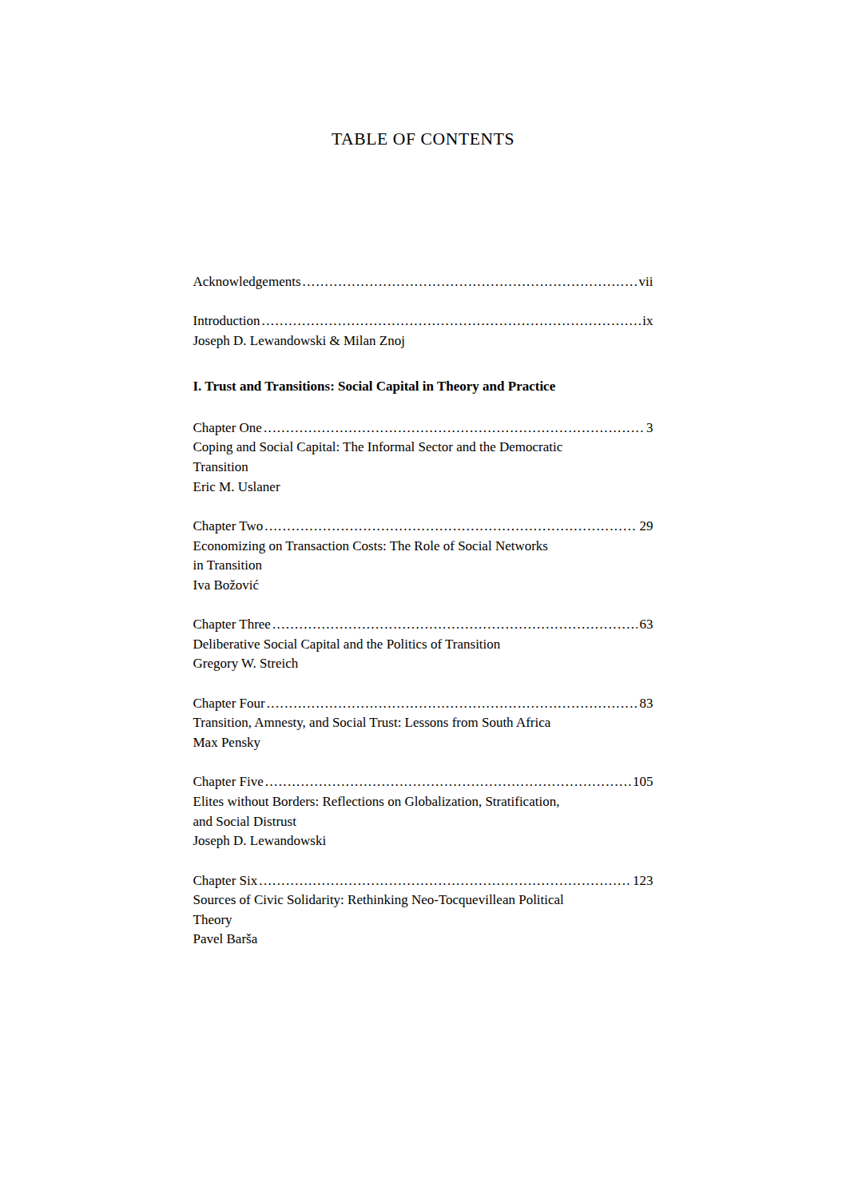Table of Contents
Acknowledgements ................................................................................. vii
Introduction ............................................................................................... ix
Joseph D. Lewandowski & Milan Znoj
I. Trust and Transitions: Social Capital in Theory and Practice
Chapter One ............................................................................................... 3
Coping and Social Capital: The Informal Sector and the Democratic
Transition
Eric M. Uslaner
Chapter Two ............................................................................................. 29
Economizing on Transaction Costs: The Role of Social Networks
in Transition
Iva Božović
Chapter Three .......................................................................................... 63
Deliberative Social Capital and the Politics of Transition
Gregory W. Streich
Chapter Four ............................................................................................. 83
Transition, Amnesty, and Social Trust: Lessons from South Africa
Max Pensky
Chapter Five ........................................................................................... 105
Elites without Borders: Reflections on Globalization, Stratification,
and Social Distrust
Joseph D. Lewandowski
Chapter Six ............................................................................................ 123
Sources of Civic Solidarity: Rethinking Neo-Tocquevillean Political
Theory
Pavel Barša